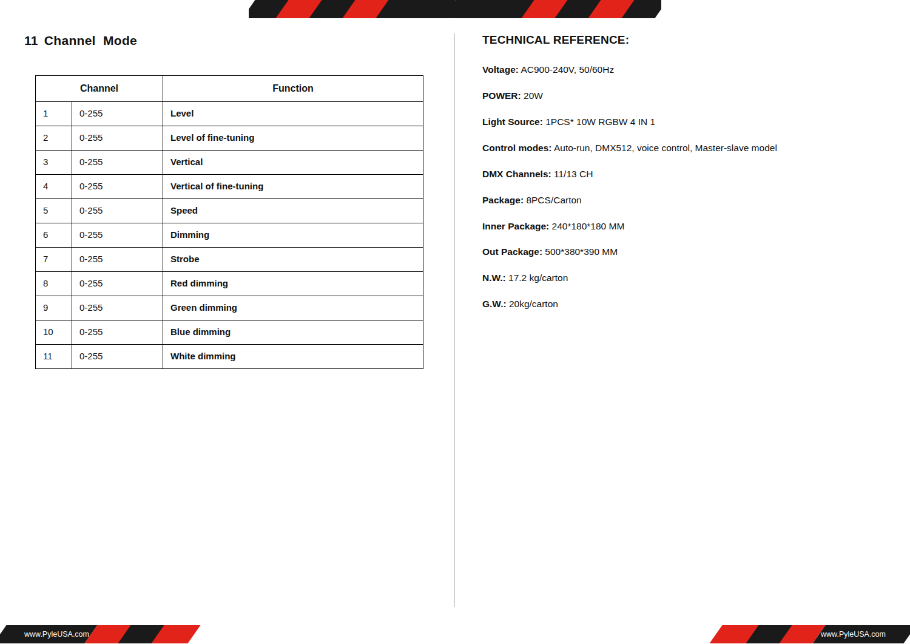11 Channel Mode
| Channel | Function |
| --- | --- |
| 1 | 0-255 | Level |
| 2 | 0-255 | Level of fine-tuning |
| 3 | 0-255 | Vertical |
| 4 | 0-255 | Vertical of fine-tuning |
| 5 | 0-255 | Speed |
| 6 | 0-255 | Dimming |
| 7 | 0-255 | Strobe |
| 8 | 0-255 | Red dimming |
| 9 | 0-255 | Green dimming |
| 10 | 0-255 | Blue dimming |
| 11 | 0-255 | White dimming |
TECHNICAL REFERENCE:
Voltage: AC900-240V, 50/60Hz
POWER: 20W
Light Source: 1PCS* 10W RGBW 4 IN 1
Control modes: Auto-run, DMX512, voice control, Master-slave model
DMX Channels: 11/13 CH
Package: 8PCS/Carton
Inner Package: 240*180*180 MM
Out Package: 500*380*390 MM
N.W.: 17.2 kg/carton
G.W.: 20kg/carton
www.PyleUSA.com www.PyleUSA.com